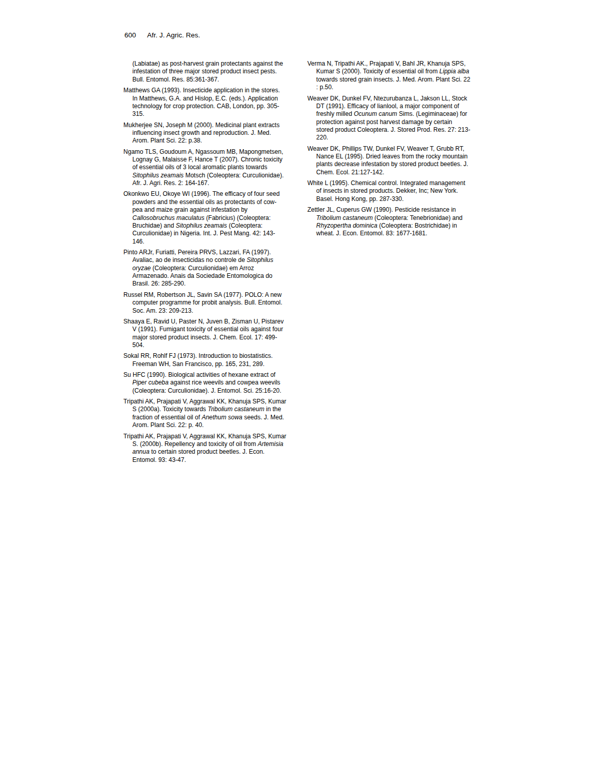600 Afr. J. Agric. Res.
(Labiatae) as post-harvest grain protectants against the infestation of three major stored product insect pests. Bull. Entomol. Res. 85:361-367.
Matthews GA (1993). Insecticide application in the stores. In Matthews, G.A. and Hislop, E.C. (eds.). Application technology for crop protection. CAB, London, pp. 305-315.
Mukherjee SN, Joseph M (2000). Medicinal plant extracts influencing insect growth and reproduction. J. Med. Arom. Plant Sci. 22: p.38.
Ngamo TLS, Goudoum A, Ngassoum MB, Mapongmetsen, Lognay G, Malaisse F, Hance T (2007). Chronic toxicity of essential oils of 3 local aromatic plants towards Sitophilus zeamais Motsch (Coleoptera: Curculionidae). Afr. J. Agri. Res. 2: 164-167.
Okonkwo EU, Okoye WI (1996). The efficacy of four seed powders and the essential oils as protectants of cow-pea and maize grain against infestation by Callosobruchus maculatus (Fabricius) (Coleoptera: Bruchidae) and Sitophilus zeamais (Coleoptera: Curculionidae) in Nigeria. Int. J. Pest Mang. 42: 143-146.
Pinto ARJr, Furiatti, Pereira PRVS, Lazzari, FA (1997). Avaliac, ao de insecticidas no controle de Sitophilus oryzae (Coleoptera: Curculionidae) em Arroz Armazenado. Anais da Sociedade Entomologica do Brasil. 26: 285-290.
Russel RM, Robertson JL, Savin SA (1977). POLO: A new computer programme for probit analysis. Bull. Entomol. Soc. Am. 23: 209-213.
Shaaya E, Ravid U, Paster N, Juven B, Zisman U, Pistarev V (1991). Fumigant toxicity of essential oils against four major stored product insects. J. Chem. Ecol. 17: 499-504.
Sokal RR, Rohlf FJ (1973). Introduction to biostatistics. Freeman WH, San Francisco, pp. 165, 231, 289.
Su HFC (1990). Biological activities of hexane extract of Piper cubeba against rice weevils and cowpea weevils (Coleoptera: Curculionidae). J. Entomol. Sci. 25:16-20.
Tripathi AK, Prajapati V, Aggrawal KK, Khanuja SPS, Kumar S (2000a). Toxicity towards Tribolium castaneum in the fraction of essential oil of Anethum sowa seeds. J. Med. Arom. Plant Sci. 22: p. 40.
Tripathi AK, Prajapati V, Aggrawal KK, Khanuja SPS, Kumar S. (2000b). Repellency and toxicity of oil from Artemisia annua to certain stored product beetles. J. Econ. Entomol. 93: 43-47.
Verma N, Tripathi AK., Prajapati V, Bahl JR, Khanuja SPS, Kumar S (2000). Toxicity of essential oil from Lippia alba towards stored grain insects. J. Med. Arom. Plant Sci. 22 : p.50.
Weaver DK, Dunkel FV, Ntezurubanza L, Jakson LL, Stock DT (1991). Efficacy of lianlool, a major component of freshly milled Ocunum canum Sims. (Legiminaceae) for protection against post harvest damage by certain stored product Coleoptera. J. Stored Prod. Res. 27: 213-220.
Weaver DK, Phillips TW, Dunkel FV, Weaver T, Grubb RT, Nance EL (1995). Dried leaves from the rocky mountain plants decrease infestation by stored product beetles. J. Chem. Ecol. 21:127-142.
White L (1995). Chemical control. Integrated management of insects in stored products. Dekker, Inc; New York. Basel. Hong Kong, pp. 287-330.
Zettler JL, Cuperus GW (1990). Pesticide resistance in Tribolium castaneum (Coleoptera: Tenebrionidae) and Rhyzopertha dominica (Coleoptera: Bostrichidae) in wheat. J. Econ. Entomol. 83: 1677-1681.